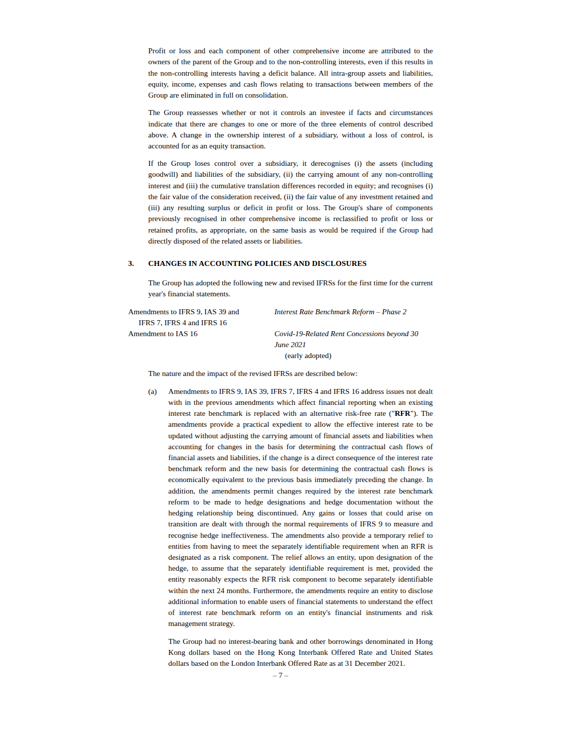Profit or loss and each component of other comprehensive income are attributed to the owners of the parent of the Group and to the non-controlling interests, even if this results in the non-controlling interests having a deficit balance. All intra-group assets and liabilities, equity, income, expenses and cash flows relating to transactions between members of the Group are eliminated in full on consolidation.
The Group reassesses whether or not it controls an investee if facts and circumstances indicate that there are changes to one or more of the three elements of control described above. A change in the ownership interest of a subsidiary, without a loss of control, is accounted for as an equity transaction.
If the Group loses control over a subsidiary, it derecognises (i) the assets (including goodwill) and liabilities of the subsidiary, (ii) the carrying amount of any non-controlling interest and (iii) the cumulative translation differences recorded in equity; and recognises (i) the fair value of the consideration received, (ii) the fair value of any investment retained and (iii) any resulting surplus or deficit in profit or loss. The Group's share of components previously recognised in other comprehensive income is reclassified to profit or loss or retained profits, as appropriate, on the same basis as would be required if the Group had directly disposed of the related assets or liabilities.
3.
CHANGES IN ACCOUNTING POLICIES AND DISCLOSURES
The Group has adopted the following new and revised IFRSs for the first time for the current year's financial statements.
| Amendments to IFRS 9, IAS 39 and | Interest Rate Benchmark Reform – Phase 2 |
| IFRS 7, IFRS 4 and IFRS 16 | |
| Amendment to IAS 16 | Covid-19-Related Rent Concessions beyond 30 June 2021 |
| | (early adopted) |
The nature and the impact of the revised IFRSs are described below:
(a)
Amendments to IFRS 9, IAS 39, IFRS 7, IFRS 4 and IFRS 16 address issues not dealt with in the previous amendments which affect financial reporting when an existing interest rate benchmark is replaced with an alternative risk-free rate ("RFR"). The amendments provide a practical expedient to allow the effective interest rate to be updated without adjusting the carrying amount of financial assets and liabilities when accounting for changes in the basis for determining the contractual cash flows of financial assets and liabilities, if the change is a direct consequence of the interest rate benchmark reform and the new basis for determining the contractual cash flows is economically equivalent to the previous basis immediately preceding the change. In addition, the amendments permit changes required by the interest rate benchmark reform to be made to hedge designations and hedge documentation without the hedging relationship being discontinued. Any gains or losses that could arise on transition are dealt with through the normal requirements of IFRS 9 to measure and recognise hedge ineffectiveness. The amendments also provide a temporary relief to entities from having to meet the separately identifiable requirement when an RFR is designated as a risk component. The relief allows an entity, upon designation of the hedge, to assume that the separately identifiable requirement is met, provided the entity reasonably expects the RFR risk component to become separately identifiable within the next 24 months. Furthermore, the amendments require an entity to disclose additional information to enable users of financial statements to understand the effect of interest rate benchmark reform on an entity's financial instruments and risk management strategy.
The Group had no interest-bearing bank and other borrowings denominated in Hong Kong dollars based on the Hong Kong Interbank Offered Rate and United States dollars based on the London Interbank Offered Rate as at 31 December 2021.
– 7 –